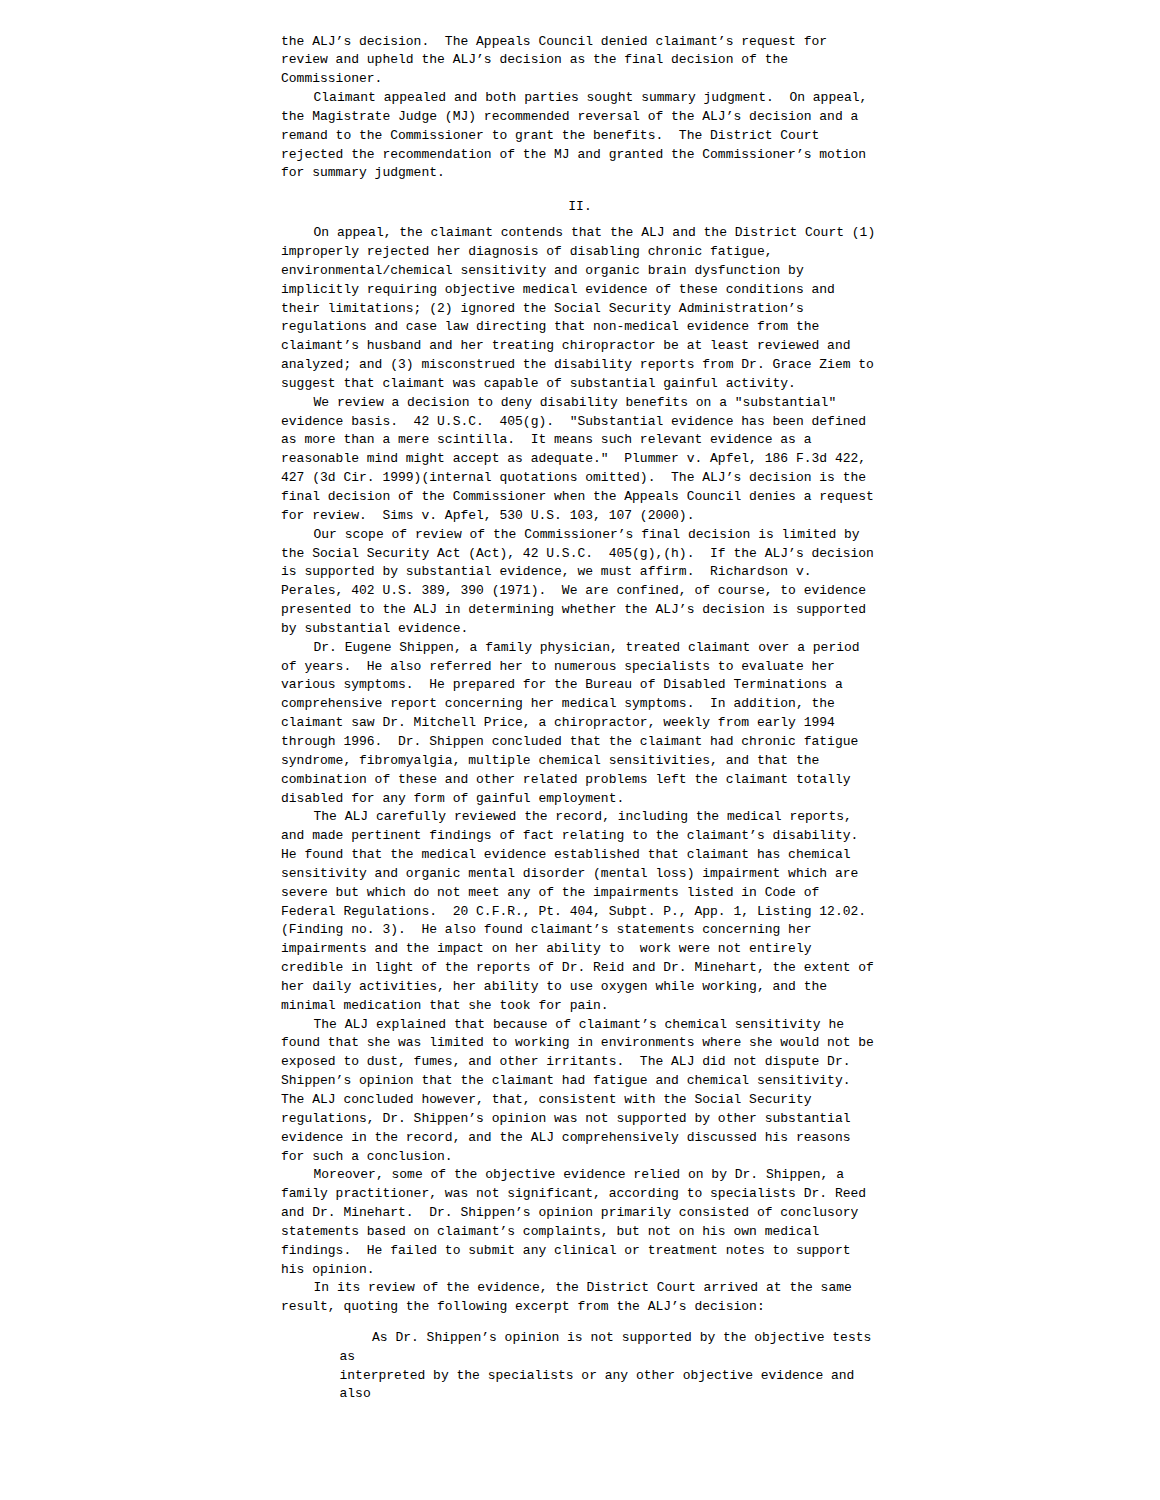the ALJ’s decision. The Appeals Council denied claimant’s request for review and upheld the ALJ’s decision as the final decision of the Commissioner.
Claimant appealed and both parties sought summary judgment. On appeal, the Magistrate Judge (MJ) recommended reversal of the ALJ’s decision and a remand to the Commissioner to grant the benefits. The District Court rejected the recommendation of the MJ and granted the Commissioner’s motion for summary judgment.
II.
On appeal, the claimant contends that the ALJ and the District Court (1) improperly rejected her diagnosis of disabling chronic fatigue, environmental/chemical sensitivity and organic brain dysfunction by implicitly requiring objective medical evidence of these conditions and their limitations; (2) ignored the Social Security Administration’s regulations and case law directing that non-medical evidence from the claimant’s husband and her treating chiropractor be at least reviewed and analyzed; and (3) misconstrued the disability reports from Dr. Grace Ziem to suggest that claimant was capable of substantial gainful activity.
We review a decision to deny disability benefits on a "substantial" evidence basis. 42 U.S.C. 405(g). "Substantial evidence has been defined as more than a mere scintilla. It means such relevant evidence as a reasonable mind might accept as adequate." Plummer v. Apfel, 186 F.3d 422, 427 (3d Cir. 1999)(internal quotations omitted). The ALJ’s decision is the final decision of the Commissioner when the Appeals Council denies a request for review. Sims v. Apfel, 530 U.S. 103, 107 (2000).
Our scope of review of the Commissioner’s final decision is limited by the Social Security Act (Act), 42 U.S.C. 405(g),(h). If the ALJ’s decision is supported by substantial evidence, we must affirm. Richardson v. Perales, 402 U.S. 389, 390 (1971). We are confined, of course, to evidence presented to the ALJ in determining whether the ALJ’s decision is supported by substantial evidence.
Dr. Eugene Shippen, a family physician, treated claimant over a period of years. He also referred her to numerous specialists to evaluate her various symptoms. He prepared for the Bureau of Disabled Terminations a comprehensive report concerning her medical symptoms. In addition, the claimant saw Dr. Mitchell Price, a chiropractor, weekly from early 1994 through 1996. Dr. Shippen concluded that the claimant had chronic fatigue syndrome, fibromyalgia, multiple chemical sensitivities, and that the combination of these and other related problems left the claimant totally disabled for any form of gainful employment.
The ALJ carefully reviewed the record, including the medical reports, and made pertinent findings of fact relating to the claimant’s disability. He found that the medical evidence established that claimant has chemical sensitivity and organic mental disorder (mental loss) impairment which are severe but which do not meet any of the impairments listed in Code of Federal Regulations. 20 C.F.R., Pt. 404, Subpt. P., App. 1, Listing 12.02. (Finding no. 3). He also found claimant’s statements concerning her impairments and the impact on her ability to work were not entirely credible in light of the reports of Dr. Reid and Dr. Minehart, the extent of her daily activities, her ability to use oxygen while working, and the minimal medication that she took for pain.
The ALJ explained that because of claimant’s chemical sensitivity he found that she was limited to working in environments where she would not be exposed to dust, fumes, and other irritants. The ALJ did not dispute Dr. Shippen’s opinion that the claimant had fatigue and chemical sensitivity. The ALJ concluded however, that, consistent with the Social Security regulations, Dr. Shippen’s opinion was not supported by other substantial evidence in the record, and the ALJ comprehensively discussed his reasons for such a conclusion.
Moreover, some of the objective evidence relied on by Dr. Shippen, a family practitioner, was not significant, according to specialists Dr. Reed and Dr. Minehart. Dr. Shippen’s opinion primarily consisted of conclusory statements based on claimant’s complaints, but not on his own medical findings. He failed to submit any clinical or treatment notes to support his opinion.
In its review of the evidence, the District Court arrived at the same result, quoting the following excerpt from the ALJ’s decision:
As Dr. Shippen’s opinion is not supported by the objective tests as
interpreted by the specialists or any other objective evidence and also